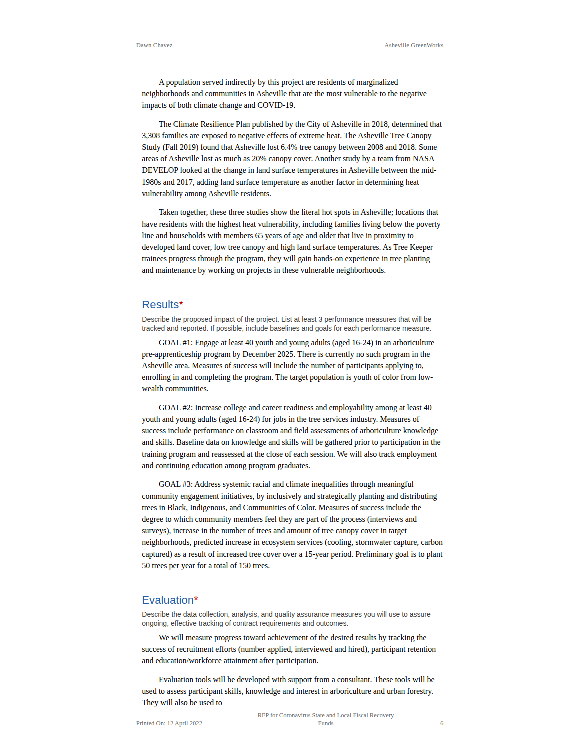Dawn Chavez Asheville GreenWorks
A population served indirectly by this project are residents of marginalized neighborhoods and communities in Asheville that are the most vulnerable to the negative impacts of both climate change and COVID-19.
The Climate Resilience Plan published by the City of Asheville in 2018, determined that 3,308 families are exposed to negative effects of extreme heat. The Asheville Tree Canopy Study (Fall 2019) found that Asheville lost 6.4% tree canopy between 2008 and 2018. Some areas of Asheville lost as much as 20% canopy cover. Another study by a team from NASA DEVELOP looked at the change in land surface temperatures in Asheville between the mid-1980s and 2017, adding land surface temperature as another factor in determining heat vulnerability among Asheville residents.
Taken together, these three studies show the literal hot spots in Asheville; locations that have residents with the highest heat vulnerability, including families living below the poverty line and households with members 65 years of age and older that live in proximity to developed land cover, low tree canopy and high land surface temperatures. As Tree Keeper trainees progress through the program, they will gain hands-on experience in tree planting and maintenance by working on projects in these vulnerable neighborhoods.
Results*
Describe the proposed impact of the project. List at least 3 performance measures that will be tracked and reported. If possible, include baselines and goals for each performance measure.
GOAL #1: Engage at least 40 youth and young adults (aged 16-24) in an arboriculture pre-apprenticeship program by December 2025. There is currently no such program in the Asheville area. Measures of success will include the number of participants applying to, enrolling in and completing the program. The target population is youth of color from low-wealth communities.
GOAL #2: Increase college and career readiness and employability among at least 40 youth and young adults (aged 16-24) for jobs in the tree services industry. Measures of success include performance on classroom and field assessments of arboriculture knowledge and skills. Baseline data on knowledge and skills will be gathered prior to participation in the training program and reassessed at the close of each session. We will also track employment and continuing education among program graduates.
GOAL #3: Address systemic racial and climate inequalities through meaningful community engagement initiatives, by inclusively and strategically planting and distributing trees in Black, Indigenous, and Communities of Color. Measures of success include the degree to which community members feel they are part of the process (interviews and surveys), increase in the number of trees and amount of tree canopy cover in target neighborhoods, predicted increase in ecosystem services (cooling, stormwater capture, carbon captured) as a result of increased tree cover over a 15-year period. Preliminary goal is to plant 50 trees per year for a total of 150 trees.
Evaluation*
Describe the data collection, analysis, and quality assurance measures you will use to assure ongoing, effective tracking of contract requirements and outcomes.
We will measure progress toward achievement of the desired results by tracking the success of recruitment efforts (number applied, interviewed and hired), participant retention and education/workforce attainment after participation.
Evaluation tools will be developed with support from a consultant. These tools will be used to assess participant skills, knowledge and interest in arboriculture and urban forestry. They will also be used to
Printed On: 12 April 2022
RFP for Coronavirus State and Local Fiscal Recovery
Funds
6